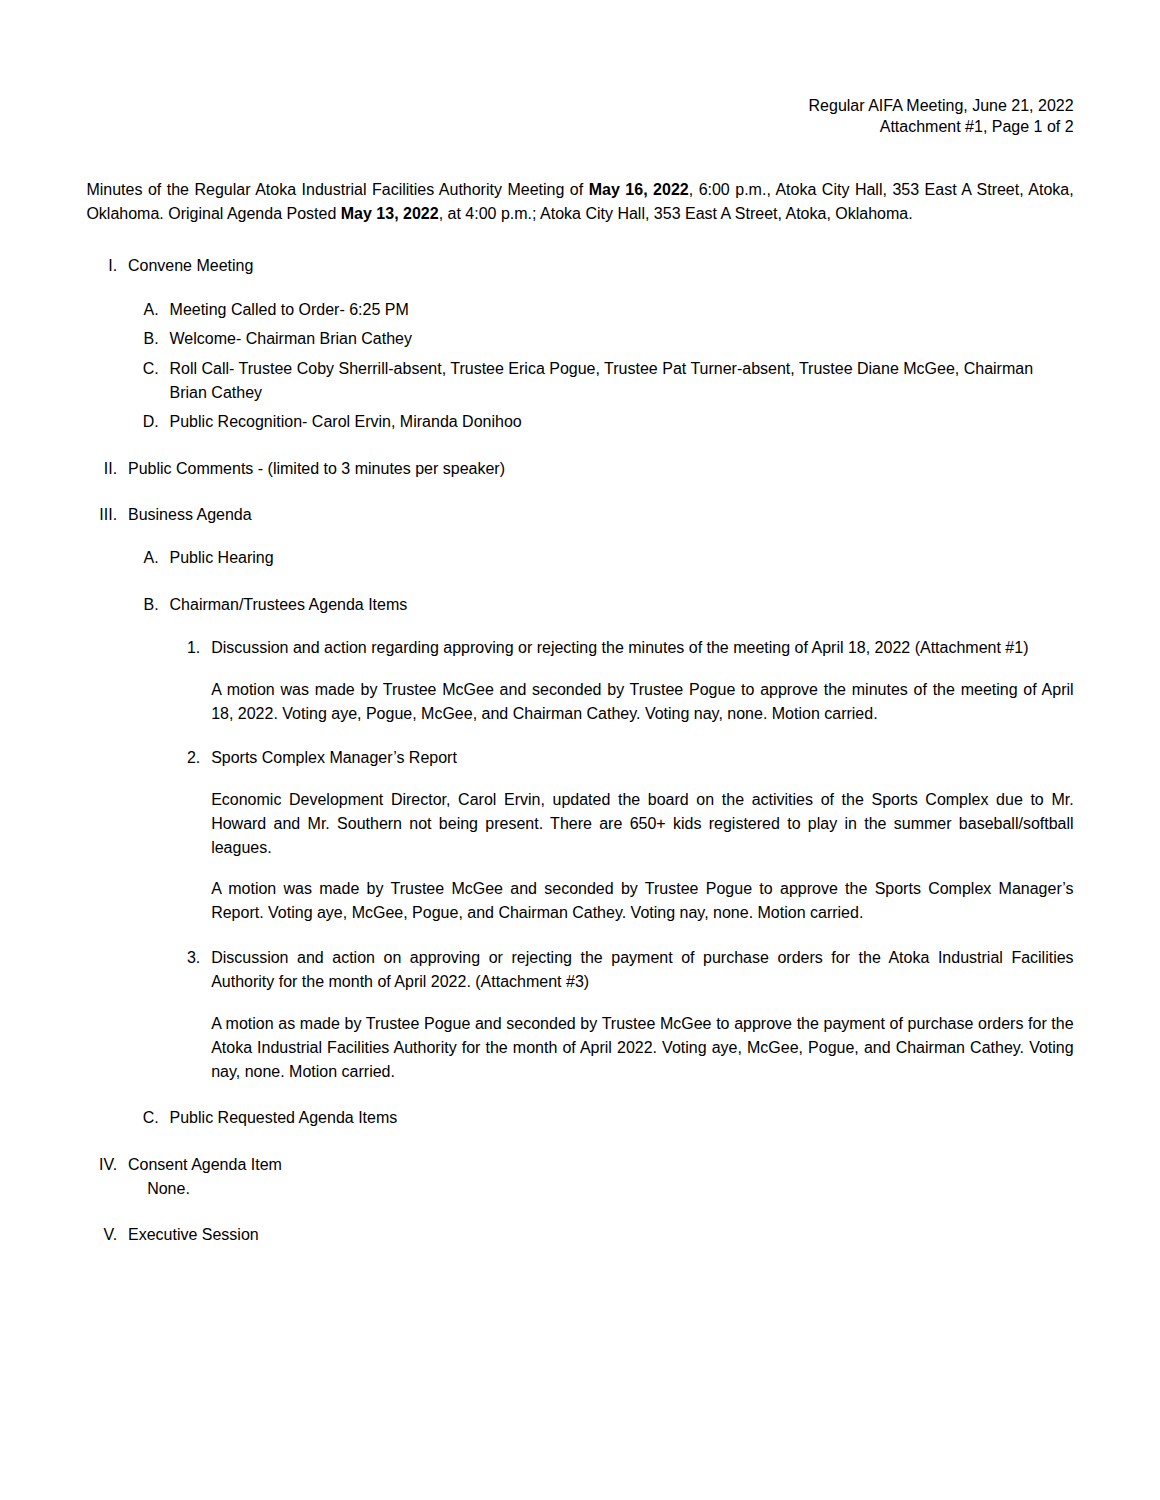Regular AIFA Meeting, June 21, 2022
Attachment #1, Page 1 of 2
Minutes of the Regular Atoka Industrial Facilities Authority Meeting of May 16, 2022, 6:00 p.m., Atoka City Hall, 353 East A Street, Atoka, Oklahoma. Original Agenda Posted May 13, 2022, at 4:00 p.m.; Atoka City Hall, 353 East A Street, Atoka, Oklahoma.
Convene Meeting
Meeting Called to Order- 6:25 PM
Welcome- Chairman Brian Cathey
Roll Call- Trustee Coby Sherrill-absent, Trustee Erica Pogue, Trustee Pat Turner-absent, Trustee Diane McGee, Chairman Brian Cathey
Public Recognition- Carol Ervin, Miranda Donihoo
Public Comments - (limited to 3 minutes per speaker)
Business Agenda
Public Hearing
Chairman/Trustees Agenda Items
Discussion and action regarding approving or rejecting the minutes of the meeting of April 18, 2022 (Attachment #1)
A motion was made by Trustee McGee and seconded by Trustee Pogue to approve the minutes of the meeting of April 18, 2022. Voting aye, Pogue, McGee, and Chairman Cathey. Voting nay, none. Motion carried.
Sports Complex Manager’s Report
Economic Development Director, Carol Ervin, updated the board on the activities of the Sports Complex due to Mr. Howard and Mr. Southern not being present. There are 650+ kids registered to play in the summer baseball/softball leagues.
A motion was made by Trustee McGee and seconded by Trustee Pogue to approve the Sports Complex Manager’s Report. Voting aye, McGee, Pogue, and Chairman Cathey. Voting nay, none. Motion carried.
Discussion and action on approving or rejecting the payment of purchase orders for the Atoka Industrial Facilities Authority for the month of April 2022. (Attachment #3)
A motion as made by Trustee Pogue and seconded by Trustee McGee to approve the payment of purchase orders for the Atoka Industrial Facilities Authority for the month of April 2022. Voting aye, McGee, Pogue, and Chairman Cathey. Voting nay, none. Motion carried.
Public Requested Agenda Items
Consent Agenda Item
None.
Executive Session